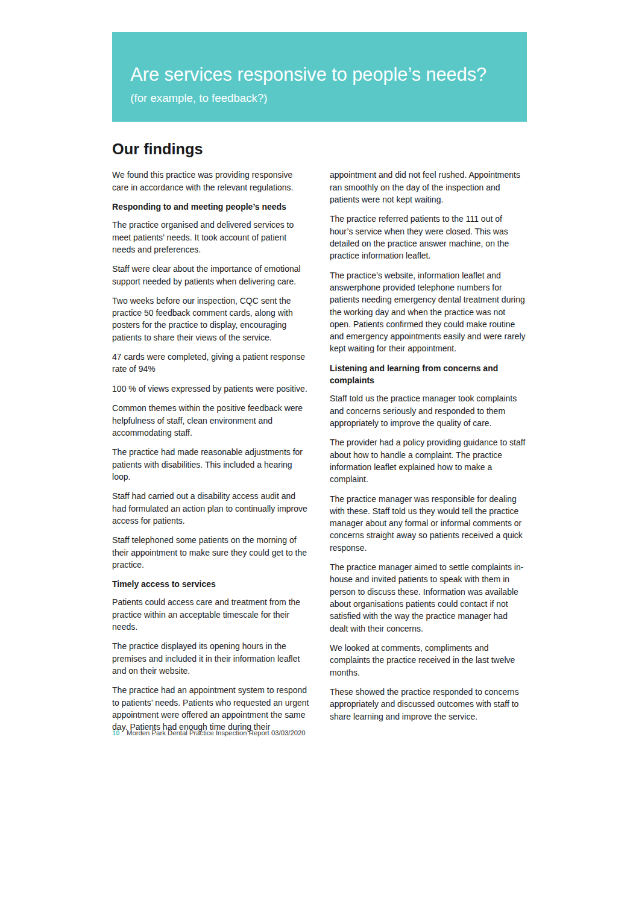Are services responsive to people’s needs?
(for example, to feedback?)
Our findings
We found this practice was providing responsive care in accordance with the relevant regulations.
Responding to and meeting people’s needs
The practice organised and delivered services to meet patients’ needs. It took account of patient needs and preferences.
Staff were clear about the importance of emotional support needed by patients when delivering care.
Two weeks before our inspection, CQC sent the practice 50 feedback comment cards, along with posters for the practice to display, encouraging patients to share their views of the service.
47 cards were completed, giving a patient response rate of 94%
100 % of views expressed by patients were positive.
Common themes within the positive feedback were helpfulness of staff, clean environment and accommodating staff.
The practice had made reasonable adjustments for patients with disabilities. This included a hearing loop.
Staff had carried out a disability access audit and had formulated an action plan to continually improve access for patients.
Staff telephoned some patients on the morning of their appointment to make sure they could get to the practice.
Timely access to services
Patients could access care and treatment from the practice within an acceptable timescale for their needs.
The practice displayed its opening hours in the premises and included it in their information leaflet and on their website.
The practice had an appointment system to respond to patients’ needs. Patients who requested an urgent appointment were offered an appointment the same day. Patients had enough time during their appointment and did not feel rushed. Appointments ran smoothly on the day of the inspection and patients were not kept waiting.
The practice referred patients to the 111 out of hour’s service when they were closed. This was detailed on the practice answer machine, on the practice information leaflet.
The practice’s website, information leaflet and answerphone provided telephone numbers for patients needing emergency dental treatment during the working day and when the practice was not open. Patients confirmed they could make routine and emergency appointments easily and were rarely kept waiting for their appointment.
Listening and learning from concerns and complaints
Staff told us the practice manager took complaints and concerns seriously and responded to them appropriately to improve the quality of care.
The provider had a policy providing guidance to staff about how to handle a complaint. The practice information leaflet explained how to make a complaint.
The practice manager was responsible for dealing with these. Staff told us they would tell the practice manager about any formal or informal comments or concerns straight away so patients received a quick response.
The practice manager aimed to settle complaints in-house and invited patients to speak with them in person to discuss these. Information was available about organisations patients could contact if not satisfied with the way the practice manager had dealt with their concerns.
We looked at comments, compliments and complaints the practice received in the last twelve months.
These showed the practice responded to concerns appropriately and discussed outcomes with staff to share learning and improve the service.
10 Morden Park Dental Practice Inspection Report 03/03/2020